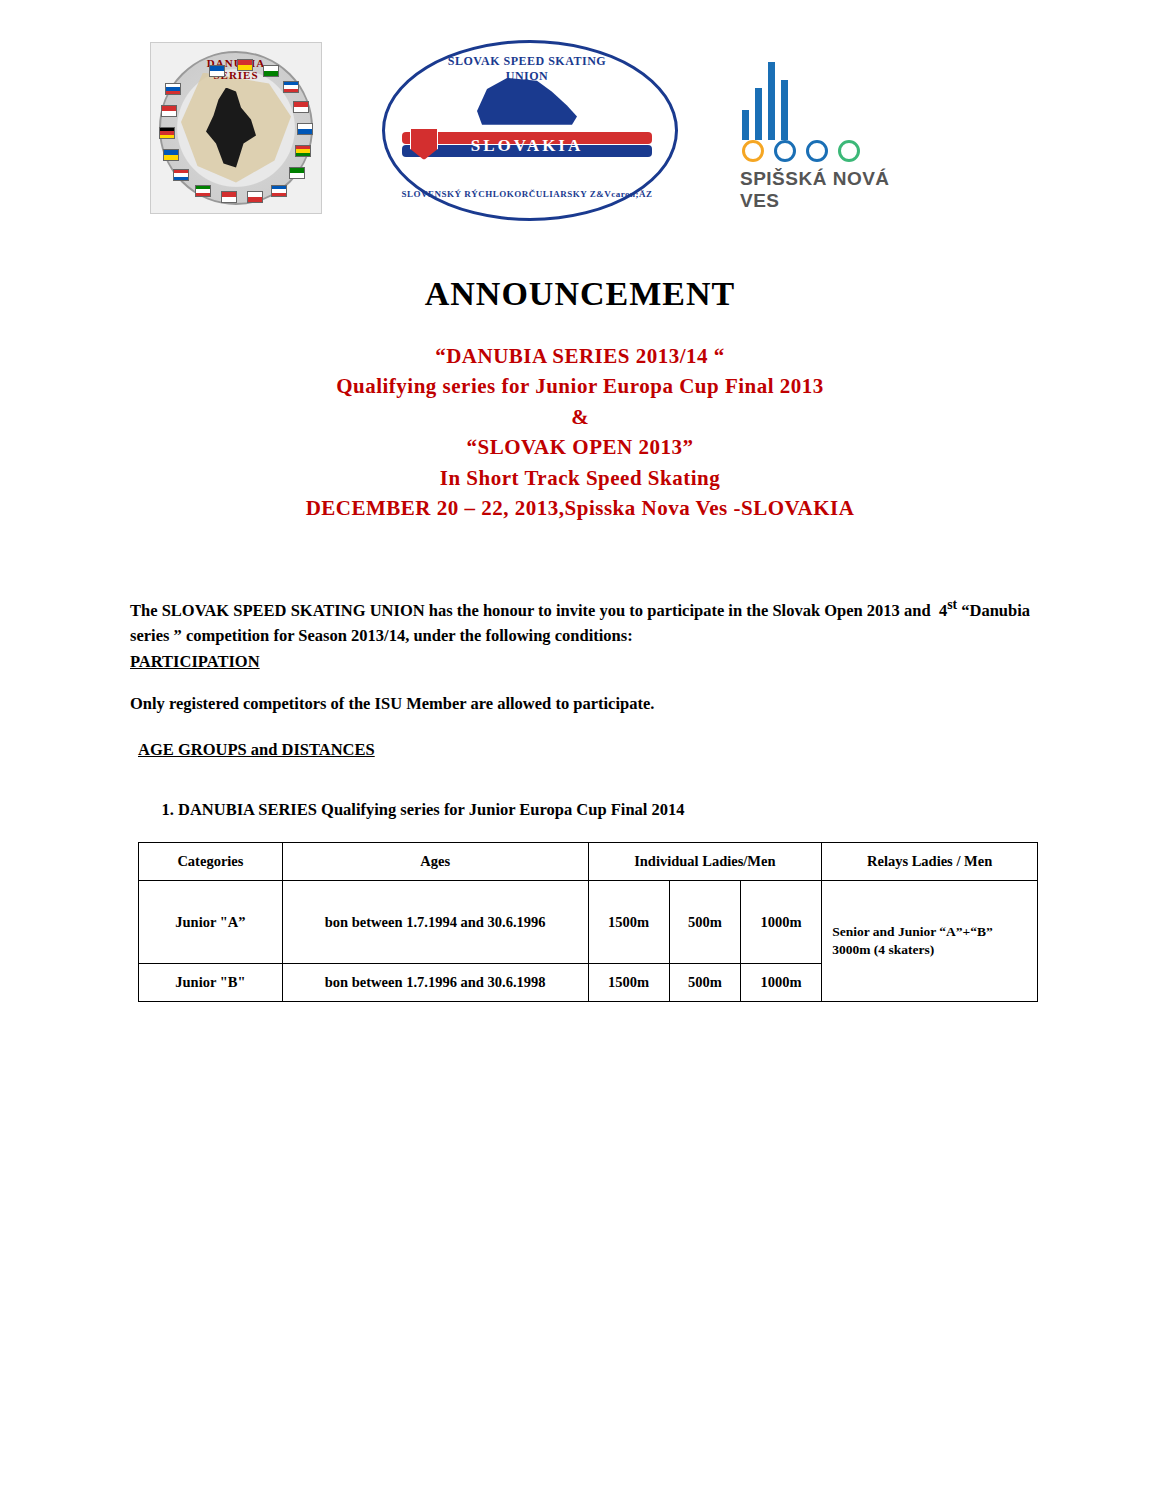DANUBIA
SERIES
SLOVAK SPEED SKATING
UNION
SLOVAKIA
SLOVENSKÝ RÝCHLOKORČULIARSKY Z&Vcaron;ÄZ
SPIŠSKÁ NOVÁ VES
ANNOUNCEMENT
“DANUBIA SERIES 2013/14 “
Qualifying series for Junior Europa Cup Final 2013
&
“SLOVAK OPEN 2013”
In Short Track Speed Skating
DECEMBER 20 – 22, 2013,Spisska Nova Ves -SLOVAKIA
The SLOVAK SPEED SKATING UNION has the honour to invite you to participate in the Slovak Open 2013 and 4st “Danubia series ” competition for Season 2013/14, under the following conditions:
PARTICIPATION
Only registered competitors of the ISU Member are allowed to participate.
AGE GROUPS and DISTANCES
DANUBIA SERIES Qualifying series for Junior Europa Cup Final 2014
| Categories | Ages | Individual Ladies/Men | Relays Ladies / Men |
| --- | --- | --- | --- |
| Junior "A” | bon between 1.7.1994 and 30.6.1996 | 1500m | 500m | 1000m | Senior and Junior “A”+“B” 3000m (4 skaters) |
| Junior "B" | bon between 1.7.1996 and 30.6.1998 | 1500m | 500m | 1000m |